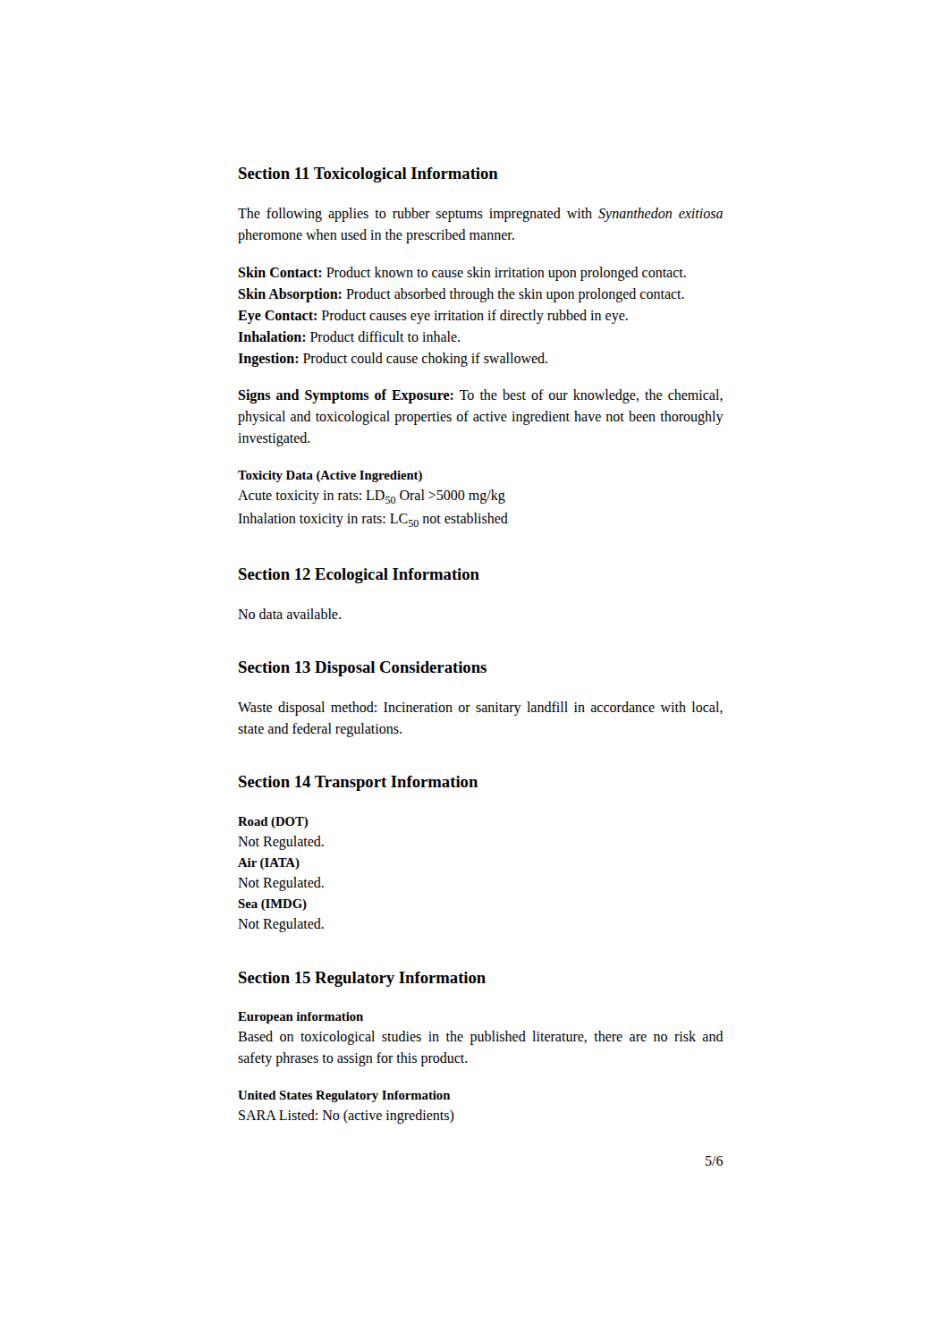Section 11 Toxicological Information
The following applies to rubber septums impregnated with Synanthedon exitiosa pheromone when used in the prescribed manner.
Skin Contact: Product known to cause skin irritation upon prolonged contact.
Skin Absorption: Product absorbed through the skin upon prolonged contact.
Eye Contact: Product causes eye irritation if directly rubbed in eye.
Inhalation: Product difficult to inhale.
Ingestion: Product could cause choking if swallowed.
Signs and Symptoms of Exposure: To the best of our knowledge, the chemical, physical and toxicological properties of active ingredient have not been thoroughly investigated.
Toxicity Data (Active Ingredient)
Acute toxicity in rats: LD50 Oral >5000 mg/kg
Inhalation toxicity in rats: LC50 not established
Section 12 Ecological Information
No data available.
Section 13 Disposal Considerations
Waste disposal method: Incineration or sanitary landfill in accordance with local, state and federal regulations.
Section 14 Transport Information
Road (DOT)
Not Regulated.
Air (IATA)
Not Regulated.
Sea (IMDG)
Not Regulated.
Section 15 Regulatory Information
European information
Based on toxicological studies in the published literature, there are no risk and safety phrases to assign for this product.
United States Regulatory Information
SARA Listed: No (active ingredients)
5/6